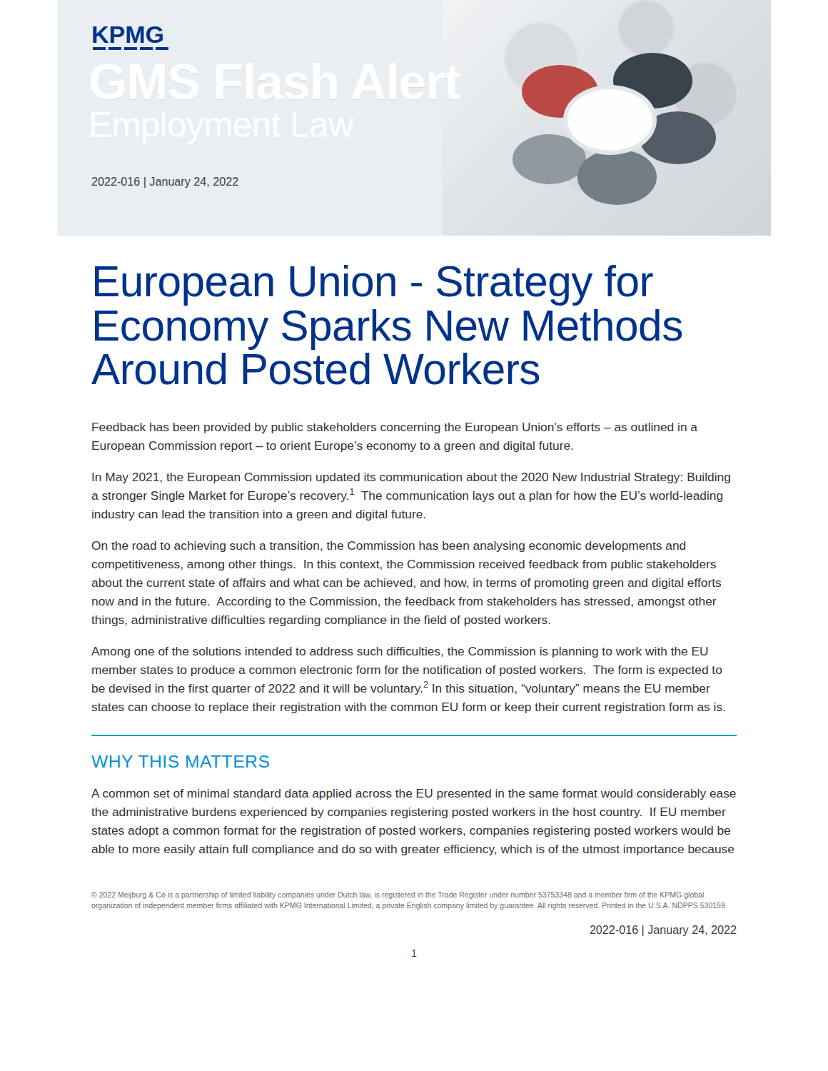KPMG
GMS Flash Alert
Employment Law
2022-016 | January 24, 2022
European Union - Strategy for Economy Sparks New Methods Around Posted Workers
Feedback has been provided by public stakeholders concerning the European Union’s efforts – as outlined in a European Commission report – to orient Europe’s economy to a green and digital future.
In May 2021, the European Commission updated its communication about the 2020 New Industrial Strategy: Building a stronger Single Market for Europe’s recovery.1 The communication lays out a plan for how the EU’s world-leading industry can lead the transition into a green and digital future.
On the road to achieving such a transition, the Commission has been analysing economic developments and competitiveness, among other things. In this context, the Commission received feedback from public stakeholders about the current state of affairs and what can be achieved, and how, in terms of promoting green and digital efforts now and in the future. According to the Commission, the feedback from stakeholders has stressed, amongst other things, administrative difficulties regarding compliance in the field of posted workers.
Among one of the solutions intended to address such difficulties, the Commission is planning to work with the EU member states to produce a common electronic form for the notification of posted workers. The form is expected to be devised in the first quarter of 2022 and it will be voluntary.2 In this situation, “voluntary” means the EU member states can choose to replace their registration with the common EU form or keep their current registration form as is.
WHY THIS MATTERS
A common set of minimal standard data applied across the EU presented in the same format would considerably ease the administrative burdens experienced by companies registering posted workers in the host country. If EU member states adopt a common format for the registration of posted workers, companies registering posted workers would be able to more easily attain full compliance and do so with greater efficiency, which is of the utmost importance because
© 2022 Meijburg & Co is a partnership of limited liability companies under Dutch law, is registered in the Trade Register under number 53753348 and a member firm of the KPMG global organization of independent member firms affiliated with KPMG International Limited, a private English company limited by guarantee. All rights reserved. Printed in the U.S.A. NDPPS 530159
2022-016 | January 24, 2022
1